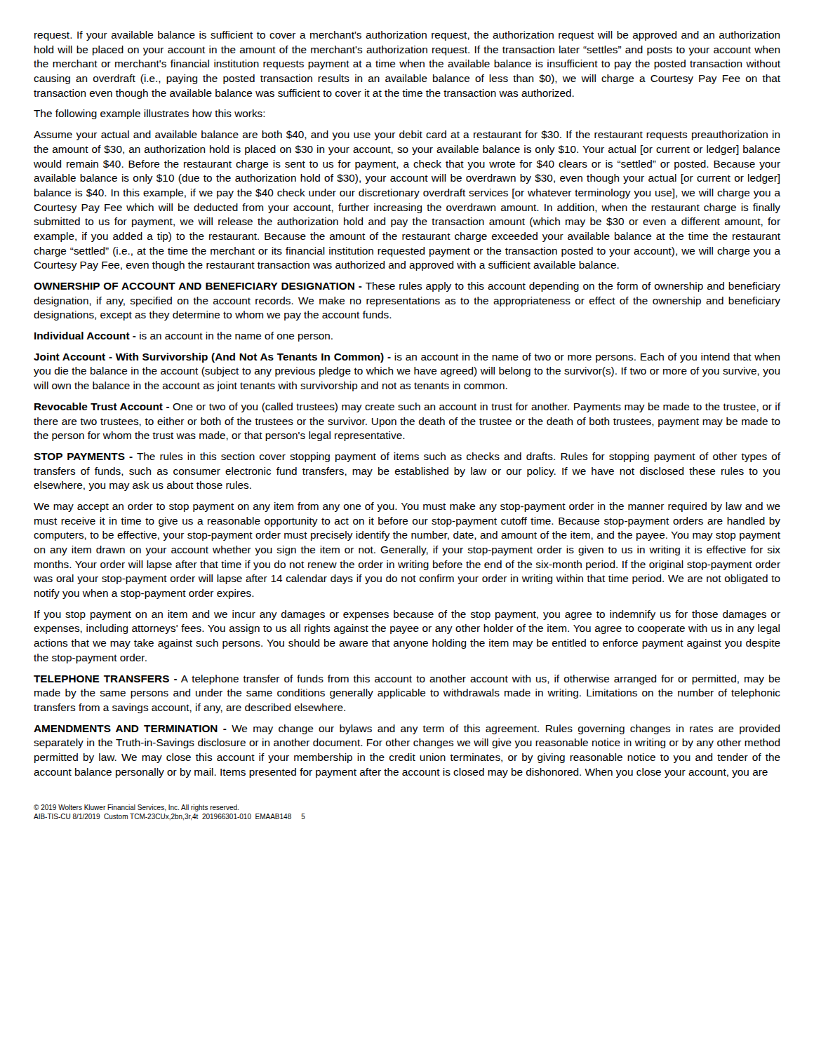request. If your available balance is sufficient to cover a merchant's authorization request, the authorization request will be approved and an authorization hold will be placed on your account in the amount of the merchant's authorization request. If the transaction later “settles” and posts to your account when the merchant or merchant's financial institution requests payment at a time when the available balance is insufficient to pay the posted transaction without causing an overdraft (i.e., paying the posted transaction results in an available balance of less than $0), we will charge a Courtesy Pay Fee on that transaction even though the available balance was sufficient to cover it at the time the transaction was authorized.
The following example illustrates how this works:
Assume your actual and available balance are both $40, and you use your debit card at a restaurant for $30. If the restaurant requests preauthorization in the amount of $30, an authorization hold is placed on $30 in your account, so your available balance is only $10. Your actual [or current or ledger] balance would remain $40. Before the restaurant charge is sent to us for payment, a check that you wrote for $40 clears or is “settled” or posted. Because your available balance is only $10 (due to the authorization hold of $30), your account will be overdrawn by $30, even though your actual [or current or ledger] balance is $40. In this example, if we pay the $40 check under our discretionary overdraft services [or whatever terminology you use], we will charge you a Courtesy Pay Fee which will be deducted from your account, further increasing the overdrawn amount. In addition, when the restaurant charge is finally submitted to us for payment, we will release the authorization hold and pay the transaction amount (which may be $30 or even a different amount, for example, if you added a tip) to the restaurant. Because the amount of the restaurant charge exceeded your available balance at the time the restaurant charge “settled” (i.e., at the time the merchant or its financial institution requested payment or the transaction posted to your account), we will charge you a Courtesy Pay Fee, even though the restaurant transaction was authorized and approved with a sufficient available balance.
OWNERSHIP OF ACCOUNT AND BENEFICIARY DESIGNATION - These rules apply to this account depending on the form of ownership and beneficiary designation, if any, specified on the account records. We make no representations as to the appropriateness or effect of the ownership and beneficiary designations, except as they determine to whom we pay the account funds.
Individual Account - is an account in the name of one person.
Joint Account - With Survivorship (And Not As Tenants In Common) - is an account in the name of two or more persons. Each of you intend that when you die the balance in the account (subject to any previous pledge to which we have agreed) will belong to the survivor(s). If two or more of you survive, you will own the balance in the account as joint tenants with survivorship and not as tenants in common.
Revocable Trust Account - One or two of you (called trustees) may create such an account in trust for another. Payments may be made to the trustee, or if there are two trustees, to either or both of the trustees or the survivor. Upon the death of the trustee or the death of both trustees, payment may be made to the person for whom the trust was made, or that person's legal representative.
STOP PAYMENTS - The rules in this section cover stopping payment of items such as checks and drafts. Rules for stopping payment of other types of transfers of funds, such as consumer electronic fund transfers, may be established by law or our policy. If we have not disclosed these rules to you elsewhere, you may ask us about those rules.
We may accept an order to stop payment on any item from any one of you. You must make any stop-payment order in the manner required by law and we must receive it in time to give us a reasonable opportunity to act on it before our stop-payment cutoff time. Because stop-payment orders are handled by computers, to be effective, your stop-payment order must precisely identify the number, date, and amount of the item, and the payee. You may stop payment on any item drawn on your account whether you sign the item or not. Generally, if your stop-payment order is given to us in writing it is effective for six months. Your order will lapse after that time if you do not renew the order in writing before the end of the six-month period. If the original stop-payment order was oral your stop-payment order will lapse after 14 calendar days if you do not confirm your order in writing within that time period. We are not obligated to notify you when a stop-payment order expires.
If you stop payment on an item and we incur any damages or expenses because of the stop payment, you agree to indemnify us for those damages or expenses, including attorneys' fees. You assign to us all rights against the payee or any other holder of the item. You agree to cooperate with us in any legal actions that we may take against such persons. You should be aware that anyone holding the item may be entitled to enforce payment against you despite the stop-payment order.
TELEPHONE TRANSFERS - A telephone transfer of funds from this account to another account with us, if otherwise arranged for or permitted, may be made by the same persons and under the same conditions generally applicable to withdrawals made in writing. Limitations on the number of telephonic transfers from a savings account, if any, are described elsewhere.
AMENDMENTS AND TERMINATION - We may change our bylaws and any term of this agreement. Rules governing changes in rates are provided separately in the Truth-in-Savings disclosure or in another document. For other changes we will give you reasonable notice in writing or by any other method permitted by law. We may close this account if your membership in the credit union terminates, or by giving reasonable notice to you and tender of the account balance personally or by mail. Items presented for payment after the account is closed may be dishonored. When you close your account, you are
© 2019 Wolters Kluwer Financial Services, Inc. All rights reserved.
AIB-TIS-CU 8/1/2019 Custom TCM-23CUx,2bn,3r,4t 201966301-010 EMAAB1485